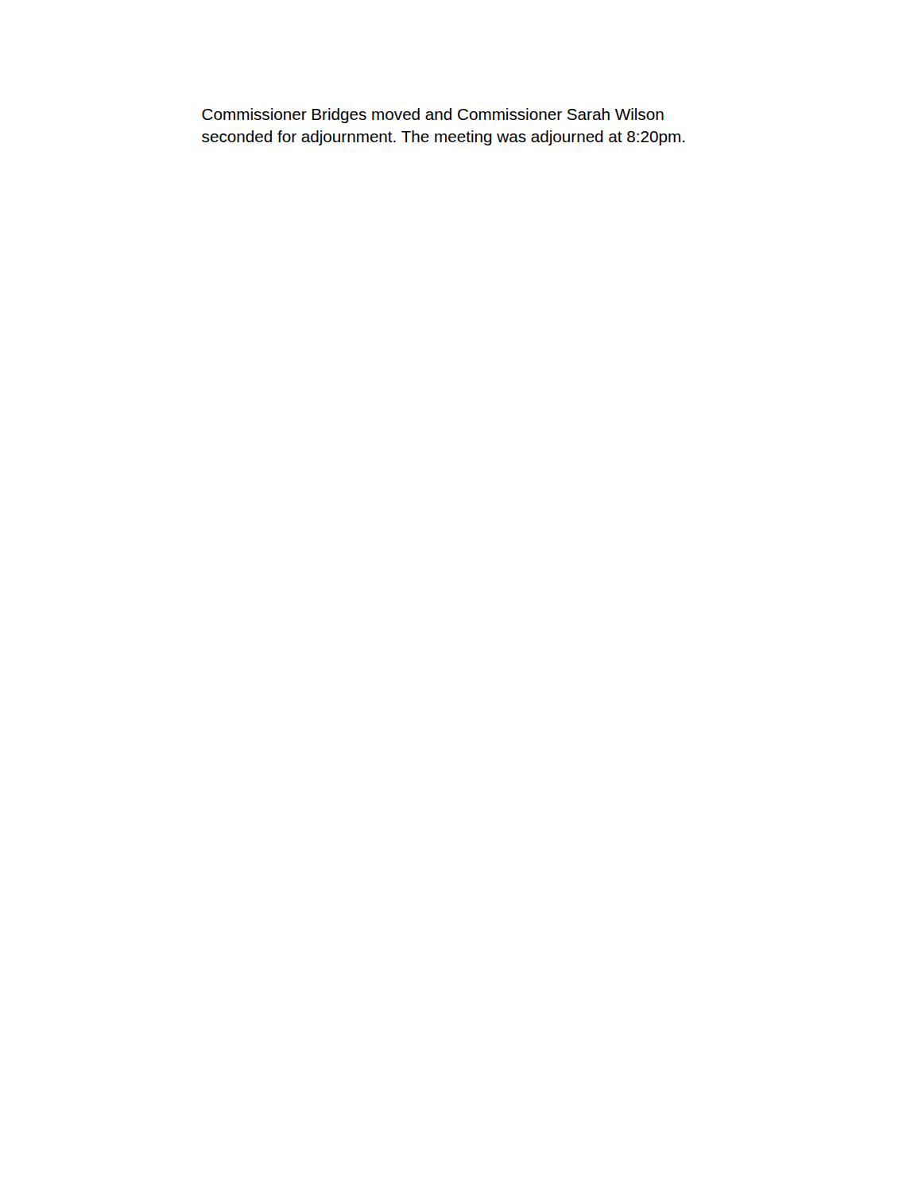Commissioner Bridges moved and Commissioner Sarah Wilson seconded for adjournment. The meeting was adjourned at 8:20pm.